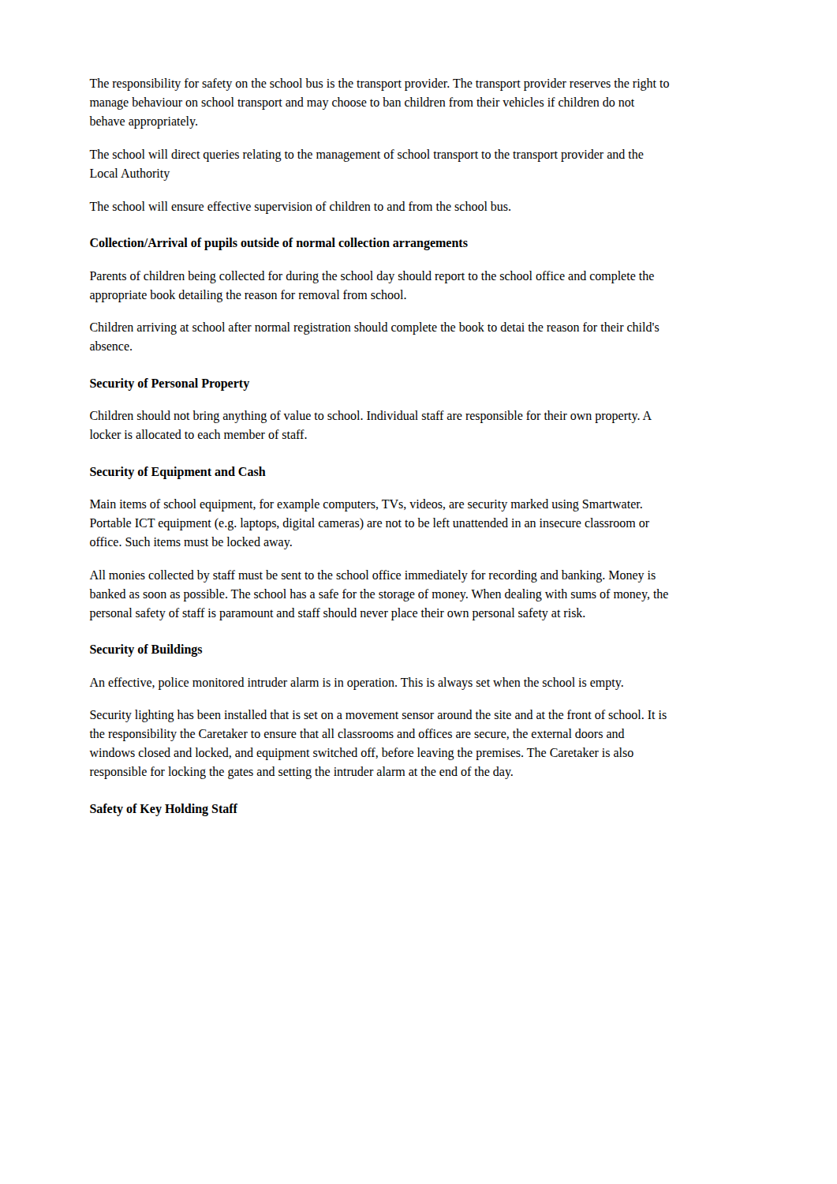The responsibility for safety on the school bus is the transport provider. The transport provider reserves the right to manage behaviour on school transport and may choose to ban children from their vehicles if children do not behave appropriately.
The school will direct queries relating to the management of school transport to the transport provider and the Local Authority
The school will ensure effective supervision of children to and from the school bus.
Collection/Arrival of pupils outside of normal collection arrangements
Parents of children being collected for during the school day should report to the school office and complete the appropriate book detailing the reason for removal from school.
Children arriving at school after normal registration should complete the book to detai the reason for their child's absence.
Security of Personal Property
Children should not bring anything of value to school. Individual staff are responsible for their own property. A locker is allocated to each member of staff.
Security of Equipment and Cash
Main items of school equipment, for example computers, TVs, videos, are security marked using Smartwater. Portable ICT equipment (e.g. laptops, digital cameras) are not to be left unattended in an insecure classroom or office. Such items must be locked away.
All monies collected by staff must be sent to the school office immediately for recording and banking. Money is banked as soon as possible. The school has a safe for the storage of money. When dealing with sums of money, the personal safety of staff is paramount and staff should never place their own personal safety at risk.
Security of Buildings
An effective, police monitored intruder alarm is in operation. This is always set when the school is empty.
Security lighting has been installed that is set on a movement sensor around the site and at the front of school. It is the responsibility the Caretaker to ensure that all classrooms and offices are secure, the external doors and windows closed and locked, and equipment switched off, before leaving the premises. The Caretaker is also responsible for locking the gates and setting the intruder alarm at the end of the day.
Safety of Key Holding Staff